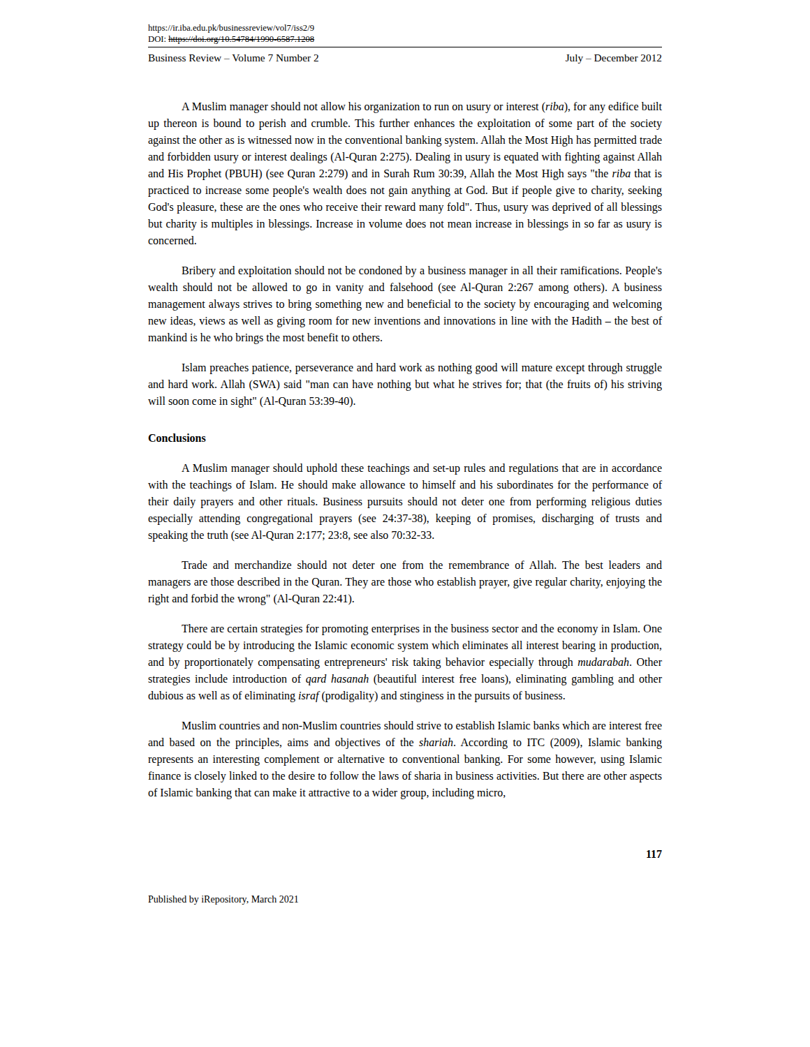https://ir.iba.edu.pk/businessreview/vol7/iss2/9
DOI: https://doi.org/10.54784/1990-6587.1208
Business Review – Volume 7 Number 2 July – December 2012
A Muslim manager should not allow his organization to run on usury or interest (riba), for any edifice built up thereon is bound to perish and crumble. This further enhances the exploitation of some part of the society against the other as is witnessed now in the conventional banking system. Allah the Most High has permitted trade and forbidden usury or interest dealings (Al-Quran 2:275). Dealing in usury is equated with fighting against Allah and His Prophet (PBUH) (see Quran 2:279) and in Surah Rum 30:39, Allah the Most High says "the riba that is practiced to increase some people's wealth does not gain anything at God. But if people give to charity, seeking God's pleasure, these are the ones who receive their reward many fold". Thus, usury was deprived of all blessings but charity is multiples in blessings. Increase in volume does not mean increase in blessings in so far as usury is concerned.
Bribery and exploitation should not be condoned by a business manager in all their ramifications. People's wealth should not be allowed to go in vanity and falsehood (see Al-Quran 2:267 among others). A business management always strives to bring something new and beneficial to the society by encouraging and welcoming new ideas, views as well as giving room for new inventions and innovations in line with the Hadith – the best of mankind is he who brings the most benefit to others.
Islam preaches patience, perseverance and hard work as nothing good will mature except through struggle and hard work. Allah (SWA) said "man can have nothing but what he strives for; that (the fruits of) his striving will soon come in sight" (Al-Quran 53:39-40).
Conclusions
A Muslim manager should uphold these teachings and set-up rules and regulations that are in accordance with the teachings of Islam. He should make allowance to himself and his subordinates for the performance of their daily prayers and other rituals. Business pursuits should not deter one from performing religious duties especially attending congregational prayers (see 24:37-38), keeping of promises, discharging of trusts and speaking the truth (see Al-Quran 2:177; 23:8, see also 70:32-33.
Trade and merchandize should not deter one from the remembrance of Allah. The best leaders and managers are those described in the Quran. They are those who establish prayer, give regular charity, enjoying the right and forbid the wrong" (Al-Quran 22:41).
There are certain strategies for promoting enterprises in the business sector and the economy in Islam. One strategy could be by introducing the Islamic economic system which eliminates all interest bearing in production, and by proportionately compensating entrepreneurs' risk taking behavior especially through mudarabah. Other strategies include introduction of qard hasanah (beautiful interest free loans), eliminating gambling and other dubious as well as of eliminating israf (prodigality) and stinginess in the pursuits of business.
Muslim countries and non-Muslim countries should strive to establish Islamic banks which are interest free and based on the principles, aims and objectives of the shariah. According to ITC (2009), Islamic banking represents an interesting complement or alternative to conventional banking. For some however, using Islamic finance is closely linked to the desire to follow the laws of sharia in business activities. But there are other aspects of Islamic banking that can make it attractive to a wider group, including micro,
117
Published by iRepository, March 2021